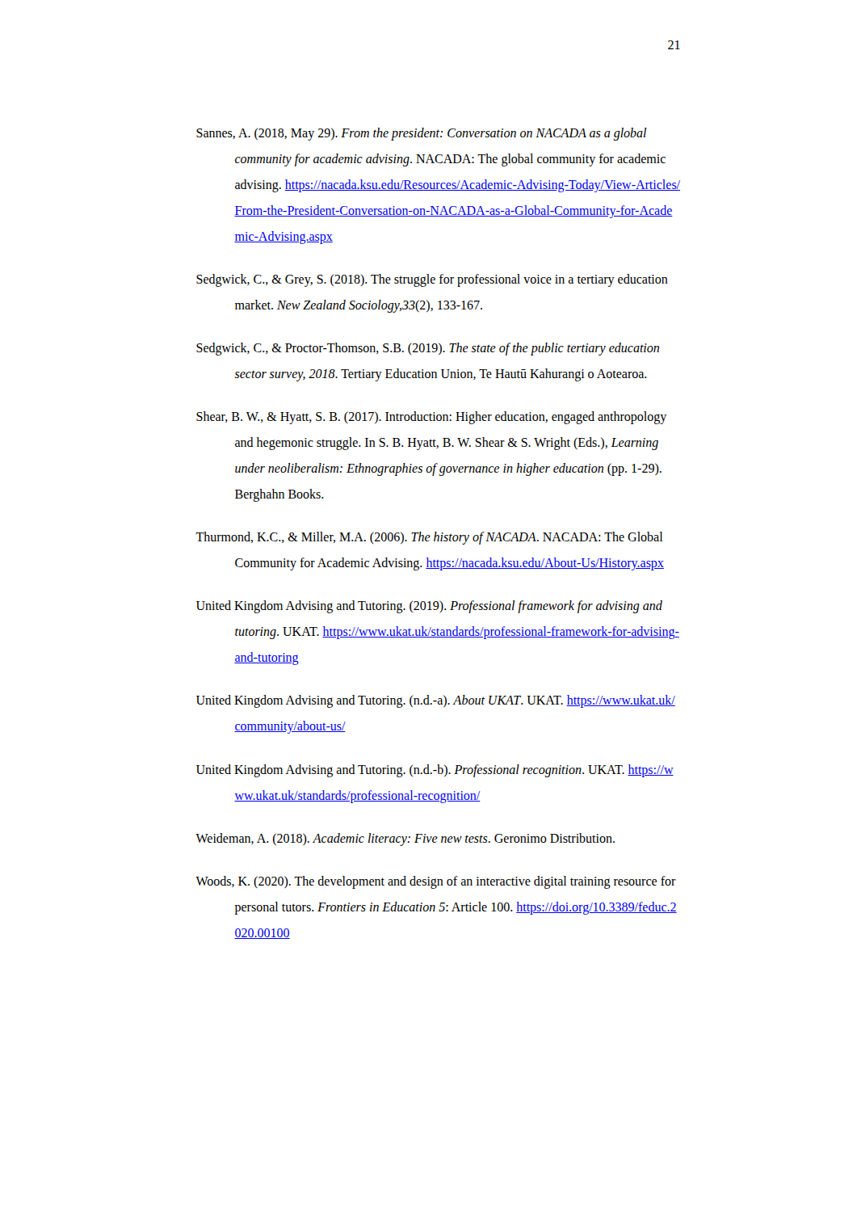21
Sannes, A. (2018, May 29). From the president: Conversation on NACADA as a global community for academic advising. NACADA: The global community for academic advising. https://nacada.ksu.edu/Resources/Academic-Advising-Today/View-Articles/From-the-President-Conversation-on-NACADA-as-a-Global-Community-for-Academic-Advising.aspx
Sedgwick, C., & Grey, S. (2018). The struggle for professional voice in a tertiary education market. New Zealand Sociology,33(2), 133-167.
Sedgwick, C., & Proctor-Thomson, S.B. (2019). The state of the public tertiary education sector survey, 2018. Tertiary Education Union, Te Hautū Kahurangi o Aotearoa.
Shear, B. W., & Hyatt, S. B. (2017). Introduction: Higher education, engaged anthropology and hegemonic struggle. In S. B. Hyatt, B. W. Shear & S. Wright (Eds.), Learning under neoliberalism: Ethnographies of governance in higher education (pp. 1-29). Berghahn Books.
Thurmond, K.C., & Miller, M.A. (2006). The history of NACADA. NACADA: The Global Community for Academic Advising. https://nacada.ksu.edu/About-Us/History.aspx
United Kingdom Advising and Tutoring. (2019). Professional framework for advising and tutoring. UKAT. https://www.ukat.uk/standards/professional-framework-for-advising-and-tutoring
United Kingdom Advising and Tutoring. (n.d.-a). About UKAT. UKAT. https://www.ukat.uk/community/about-us/
United Kingdom Advising and Tutoring. (n.d.-b). Professional recognition. UKAT. https://www.ukat.uk/standards/professional-recognition/
Weideman, A. (2018). Academic literacy: Five new tests. Geronimo Distribution.
Woods, K. (2020). The development and design of an interactive digital training resource for personal tutors. Frontiers in Education 5: Article 100. https://doi.org/10.3389/feduc.2020.00100